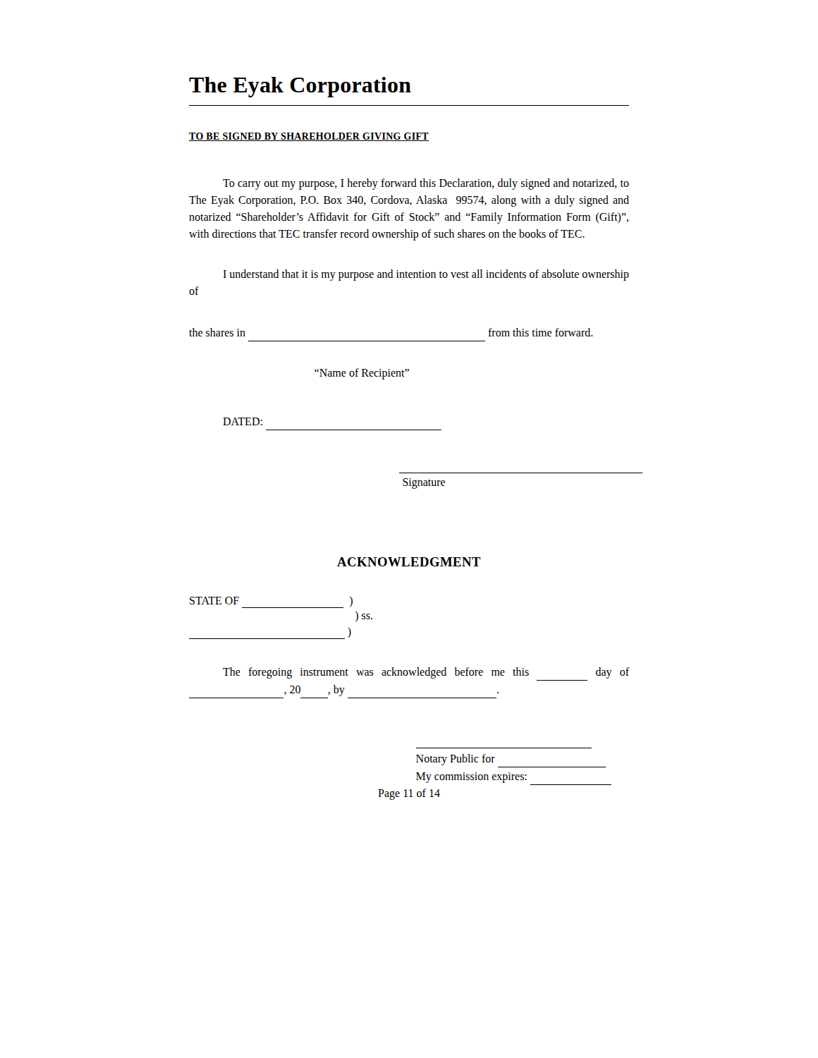The Eyak Corporation
TO BE SIGNED BY SHAREHOLDER GIVING GIFT
To carry out my purpose, I hereby forward this Declaration, duly signed and notarized, to The Eyak Corporation, P.O. Box 340, Cordova, Alaska 99574, along with a duly signed and notarized “Shareholder’s Affidavit for Gift of Stock” and “Family Information Form (Gift)”, with directions that TEC transfer record ownership of such shares on the books of TEC.
I understand that it is my purpose and intention to vest all incidents of absolute ownership of
the shares in from this time forward.
“Name of Recipient”
DATED:
Signature
ACKNOWLEDGMENT
STATE OF )
) ss.
)
The foregoing instrument was acknowledged before me this day of , 20 , by .
Notary Public for
My commission expires:
Page 11 of 14